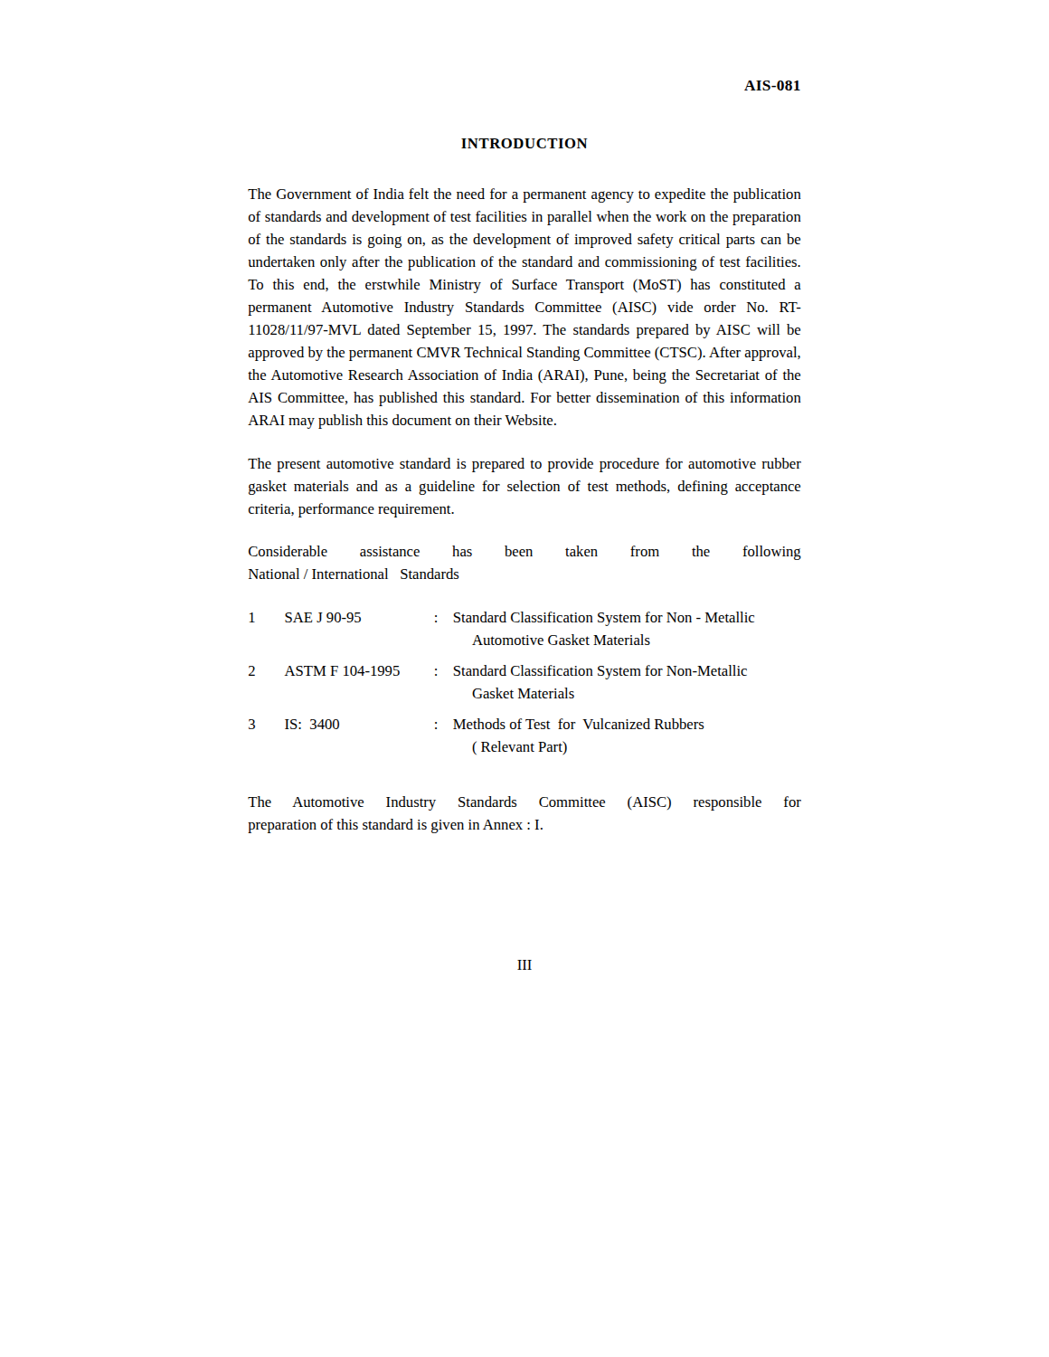AIS-081
INTRODUCTION
The Government of India felt the need for a permanent agency to expedite the publication of standards and development of test facilities in parallel when the work on the preparation of the standards is going on, as the development of improved safety critical parts can be undertaken only after the publication of the standard and commissioning of test facilities. To this end, the erstwhile Ministry of Surface Transport (MoST) has constituted a permanent Automotive Industry Standards Committee (AISC) vide order No. RT-11028/11/97-MVL dated September 15, 1997. The standards prepared by AISC will be approved by the permanent CMVR Technical Standing Committee (CTSC). After approval, the Automotive Research Association of India (ARAI), Pune, being the Secretariat of the AIS Committee, has published this standard. For better dissemination of this information ARAI may publish this document on their Website.
The present automotive standard is prepared to provide procedure for automotive rubber gasket materials and as a guideline for selection of test methods, defining acceptance criteria, performance requirement.
Considerable assistance has been taken from the following National / International Standards
| 1 | SAE J 90-95 | : | Standard Classification System for Non - Metallic Automotive Gasket Materials |
| 2 | ASTM F 104-1995 | : | Standard Classification System for Non-Metallic Gasket Materials |
| 3 | IS: 3400 | : | Methods of Test for Vulcanized Rubbers ( Relevant Part) |
The Automotive Industry Standards Committee (AISC) responsible for preparation of this standard is given in Annex : I.
III